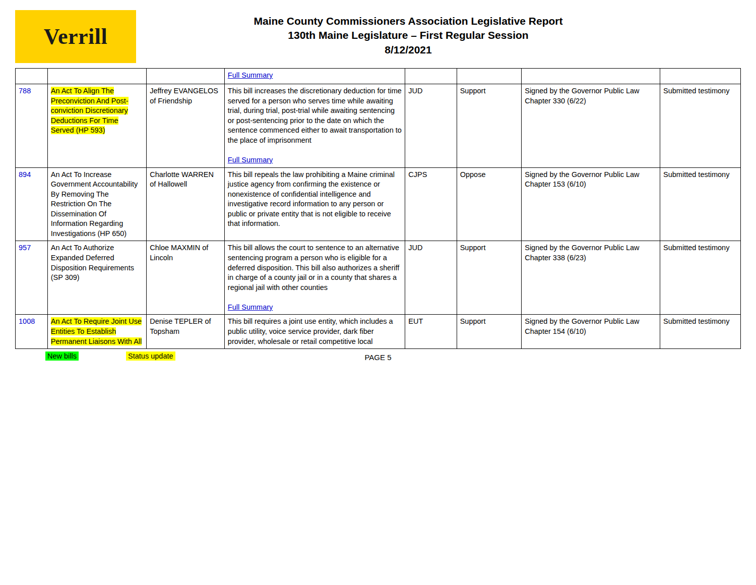Verrill
Maine County Commissioners Association Legislative Report
130th Maine Legislature – First Regular Session
8/12/2021
| | | | Full Summary | | | | |
| 788 | An Act To Align The Preconviction And Post-conviction Discretionary Deductions For Time Served (HP 593) | Jeffrey EVANGELOS of Friendship | This bill increases the discretionary deduction for time served for a person who serves time while awaiting trial, during trial, post-trial while awaiting sentencing or post-sentencing prior to the date on which the sentence commenced either to await transportation to the place of imprisonment Full Summary | JUD | Support | Signed by the Governor Public Law Chapter 330 (6/22) | Submitted testimony |
| 894 | An Act To Increase Government Accountability By Removing The Restriction On The Dissemination Of Information Regarding Investigations (HP 650) | Charlotte WARREN of Hallowell | This bill repeals the law prohibiting a Maine criminal justice agency from confirming the existence or nonexistence of confidential intelligence and investigative record information to any person or public or private entity that is not eligible to receive that information. | CJPS | Oppose | Signed by the Governor Public Law Chapter 153 (6/10) | Submitted testimony |
| 957 | An Act To Authorize Expanded Deferred Disposition Requirements (SP 309) | Chloe MAXMIN of Lincoln | This bill allows the court to sentence to an alternative sentencing program a person who is eligible for a deferred disposition. This bill also authorizes a sheriff in charge of a county jail or in a county that shares a regional jail with other counties Full Summary | JUD | Support | Signed by the Governor Public Law Chapter 338 (6/23) | Submitted testimony |
| 1008 | An Act To Require Joint Use Entities To Establish Permanent Liaisons With All | Denise TEPLER of Topsham | This bill requires a joint use entity, which includes a public utility, voice service provider, dark fiber provider, wholesale or retail competitive local | EUT | Support | Signed by the Governor Public Law Chapter 154 (6/10) | Submitted testimony |
New bills Status update
PAGE 5